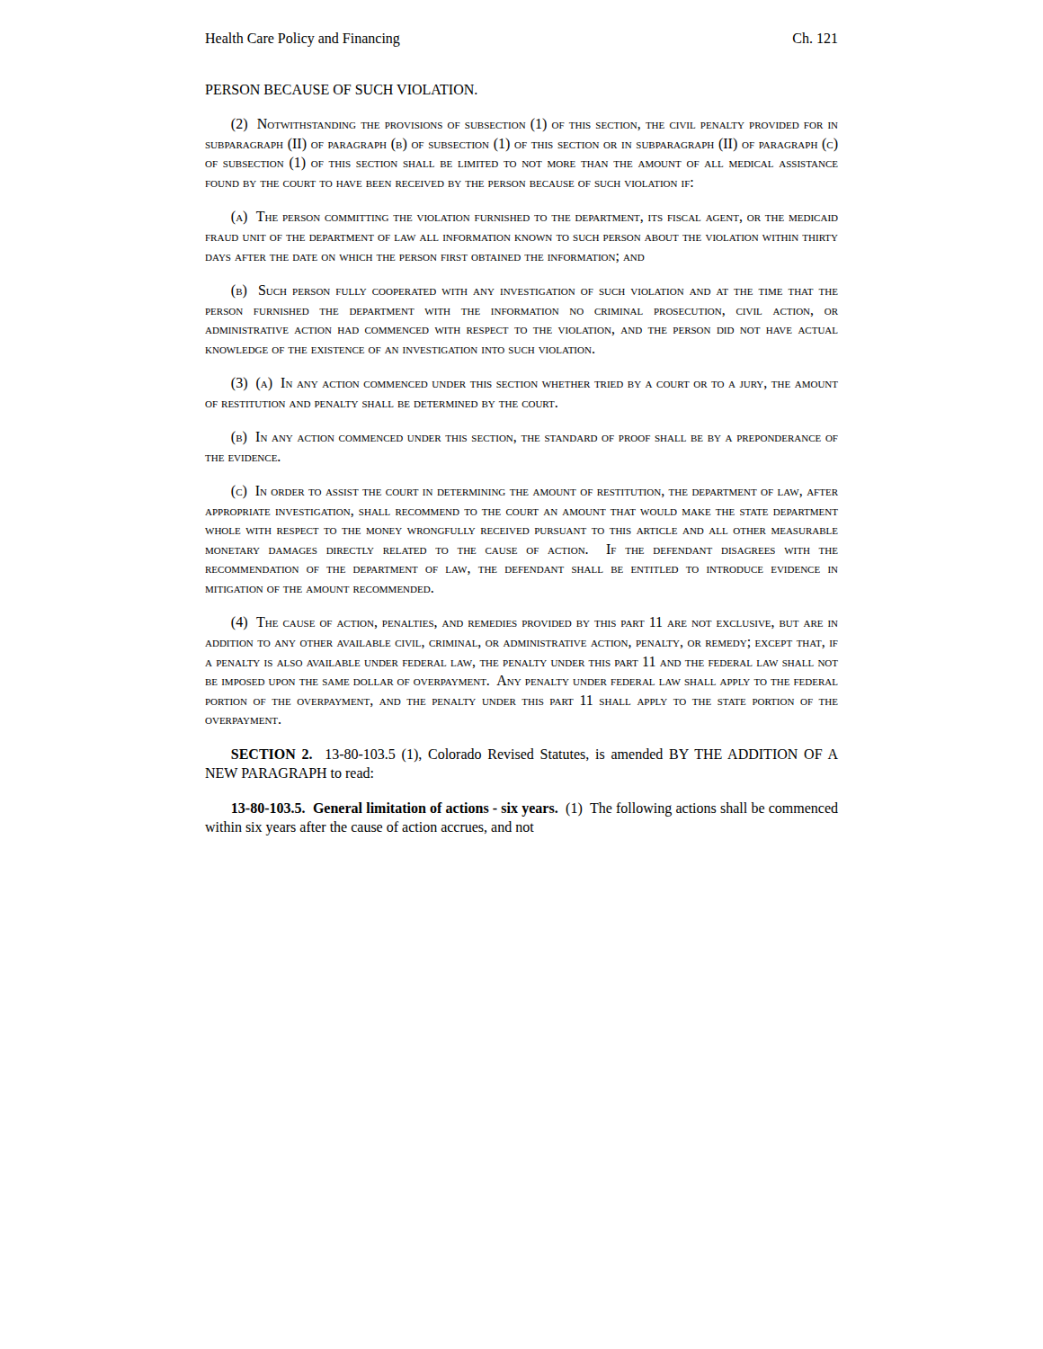Health Care Policy and Financing Ch. 121
PERSON BECAUSE OF SUCH VIOLATION.
(2) Notwithstanding the provisions of subsection (1) of this section, the civil penalty provided for in subparagraph (II) of paragraph (b) of subsection (1) of this section or in subparagraph (II) of paragraph (c) of subsection (1) of this section shall be limited to not more than the amount of all medical assistance found by the court to have been received by the person because of such violation if:
(a) The person committing the violation furnished to the department, its fiscal agent, or the medicaid fraud unit of the department of law all information known to such person about the violation within thirty days after the date on which the person first obtained the information; and
(b) Such person fully cooperated with any investigation of such violation and at the time that the person furnished the department with the information no criminal prosecution, civil action, or administrative action had commenced with respect to the violation, and the person did not have actual knowledge of the existence of an investigation into such violation.
(3) (a) In any action commenced under this section whether tried by a court or to a jury, the amount of restitution and penalty shall be determined by the court.
(b) In any action commenced under this section, the standard of proof shall be by a preponderance of the evidence.
(c) In order to assist the court in determining the amount of restitution, the department of law, after appropriate investigation, shall recommend to the court an amount that would make the state department whole with respect to the money wrongfully received pursuant to this article and all other measurable monetary damages directly related to the cause of action. If the defendant disagrees with the recommendation of the department of law, the defendant shall be entitled to introduce evidence in mitigation of the amount recommended.
(4) The cause of action, penalties, and remedies provided by this part 11 are not exclusive, but are in addition to any other available civil, criminal, or administrative action, penalty, or remedy; except that, if a penalty is also available under federal law, the penalty under this part 11 and the federal law shall not be imposed upon the same dollar of overpayment. Any penalty under federal law shall apply to the federal portion of the overpayment, and the penalty under this part 11 shall apply to the state portion of the overpayment.
SECTION 2. 13-80-103.5 (1), Colorado Revised Statutes, is amended BY THE ADDITION OF A NEW PARAGRAPH to read:
13-80-103.5. General limitation of actions - six years. (1) The following actions shall be commenced within six years after the cause of action accrues, and not